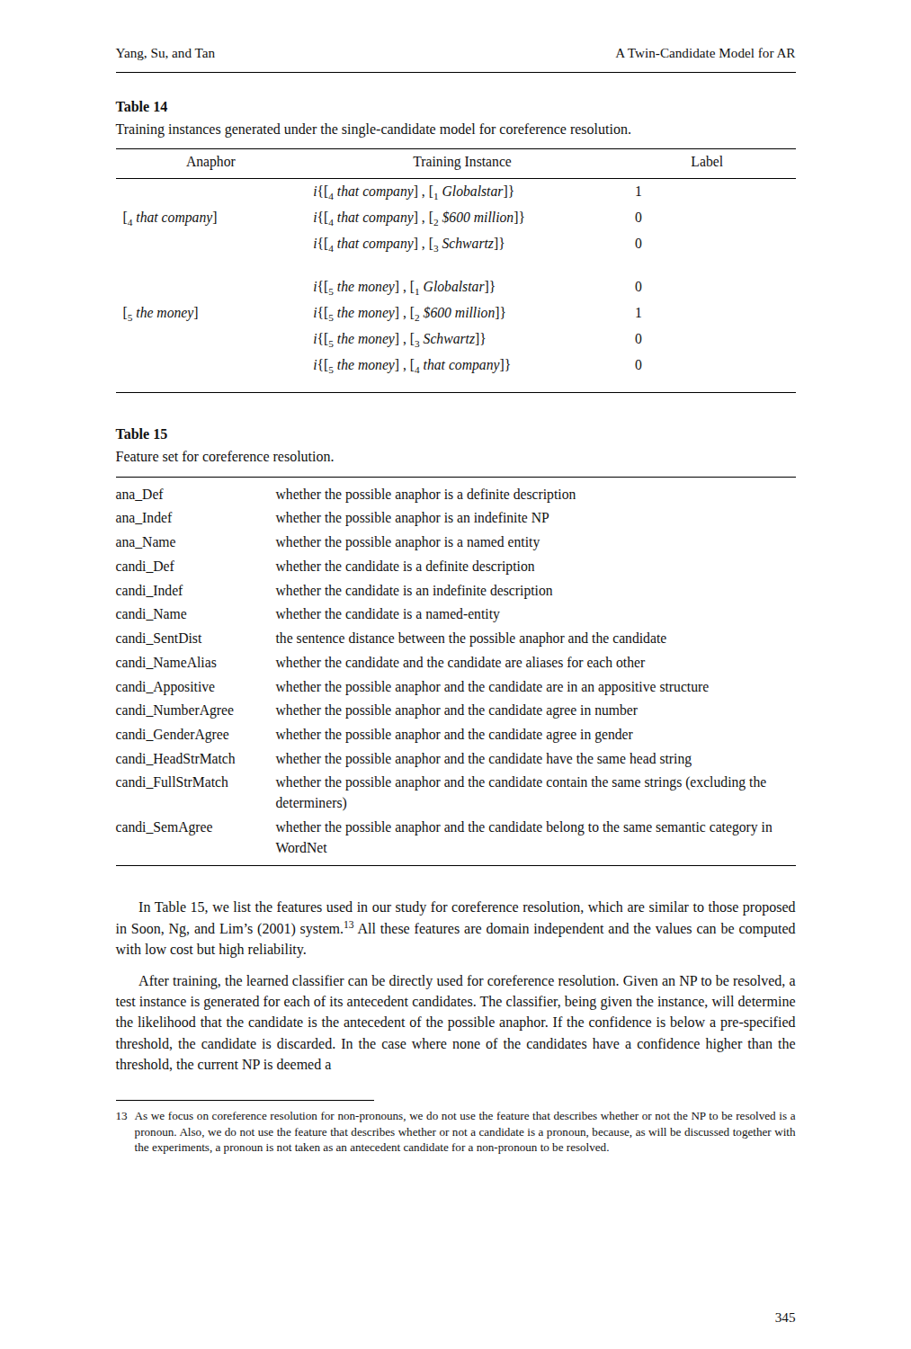Yang, Su, and Tan
A Twin-Candidate Model for AR
Table 14
Training instances generated under the single-candidate model for coreference resolution.
| Anaphor | Training Instance | Label |
| --- | --- | --- |
| | i {[ 4 that company ] , [ 1 Globalstar ]} | 1 |
| [ 4 that company ] | i {[ 4 that company ] , [ 2 $600 million ]} | 0 |
| | i {[ 4 that company ] , [ 3 Schwartz ]} | 0 |
| | i {[ 5 the money ] , [ 1 Globalstar ]} | 0 |
| [ 5 the money ] | i {[ 5 the money ] , [ 2 $600 million ]} | 1 |
| | i {[ 5 the money ] , [ 3 Schwartz ]} | 0 |
| | i {[ 5 the money ] , [ 4 that company ]} | 0 |
Table 15
Feature set for coreference resolution.
| ana_Def | whether the possible anaphor is a definite description |
| ana_Indef | whether the possible anaphor is an indefinite NP |
| ana_Name | whether the possible anaphor is a named entity |
| candi_Def | whether the candidate is a definite description |
| candi_Indef | whether the candidate is an indefinite description |
| candi_Name | whether the candidate is a named-entity |
| candi_SentDist | the sentence distance between the possible anaphor and the candidate |
| candi_NameAlias | whether the candidate and the candidate are aliases for each other |
| candi_Appositive | whether the possible anaphor and the candidate are in an appositive structure |
| candi_NumberAgree | whether the possible anaphor and the candidate agree in number |
| candi_GenderAgree | whether the possible anaphor and the candidate agree in gender |
| candi_HeadStrMatch | whether the possible anaphor and the candidate have the same head string |
| candi_FullStrMatch | whether the possible anaphor and the candidate contain the same strings (excluding the determiners) |
| candi_SemAgree | whether the possible anaphor and the candidate belong to the same semantic category in WordNet |
In Table 15, we list the features used in our study for coreference resolution, which are similar to those proposed in Soon, Ng, and Lim’s (2001) system.13 All these features are domain independent and the values can be computed with low cost but high reliability.
After training, the learned classifier can be directly used for coreference resolution. Given an NP to be resolved, a test instance is generated for each of its antecedent candidates. The classifier, being given the instance, will determine the likelihood that the candidate is the antecedent of the possible anaphor. If the confidence is below a pre-specified threshold, the candidate is discarded. In the case where none of the candidates have a confidence higher than the threshold, the current NP is deemed a
13
As we focus on coreference resolution for non-pronouns, we do not use the feature that describes whether or not the NP to be resolved is a pronoun. Also, we do not use the feature that describes whether or not a candidate is a pronoun, because, as will be discussed together with the experiments, a pronoun is not taken as an antecedent candidate for a non-pronoun to be resolved.
345